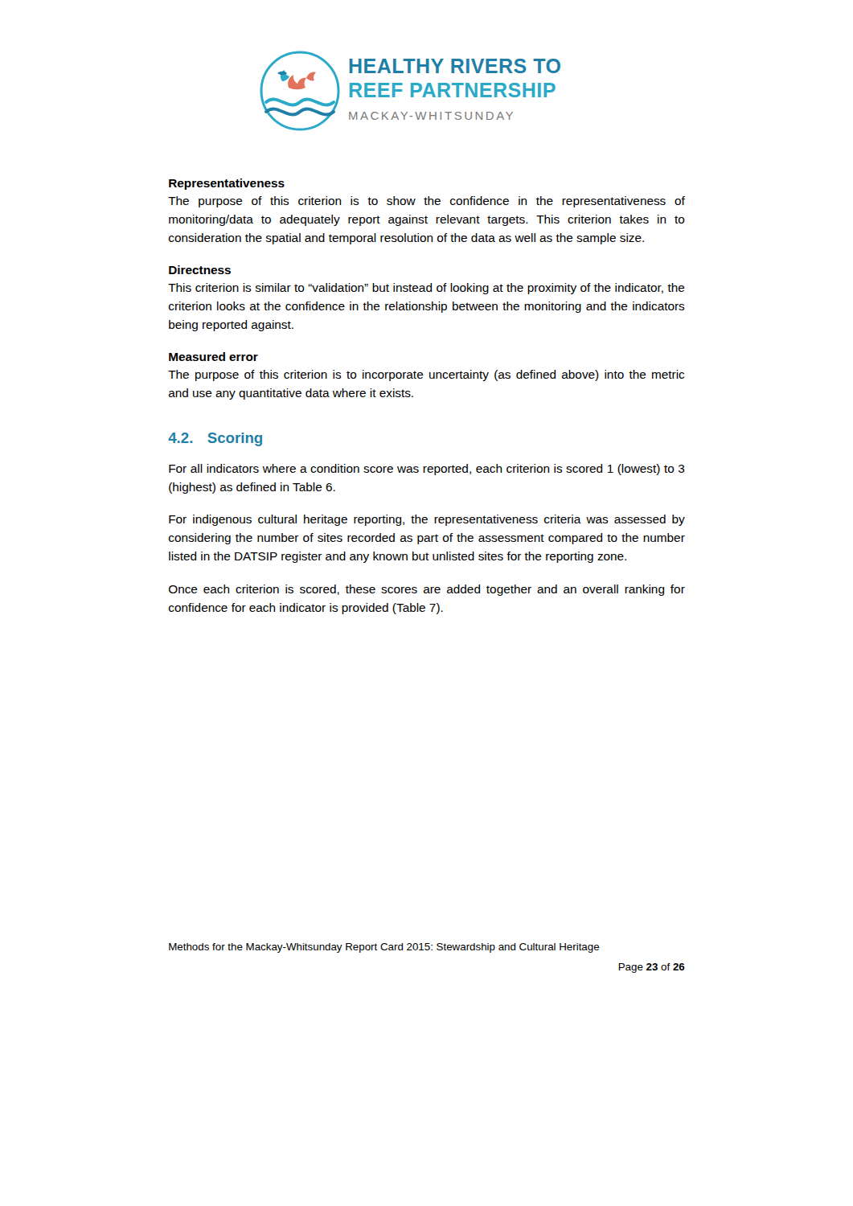HEALTHY RIVERS TO REEF PARTNERSHIP MACKAY-WHITSUNDAY
Representativeness
The purpose of this criterion is to show the confidence in the representativeness of monitoring/data to adequately report against relevant targets. This criterion takes in to consideration the spatial and temporal resolution of the data as well as the sample size.
Directness
This criterion is similar to “validation” but instead of looking at the proximity of the indicator, the criterion looks at the confidence in the relationship between the monitoring and the indicators being reported against.
Measured error
The purpose of this criterion is to incorporate uncertainty (as defined above) into the metric and use any quantitative data where it exists.
4.2. Scoring
For all indicators where a condition score was reported, each criterion is scored 1 (lowest) to 3 (highest) as defined in Table 6.
For indigenous cultural heritage reporting, the representativeness criteria was assessed by considering the number of sites recorded as part of the assessment compared to the number listed in the DATSIP register and any known but unlisted sites for the reporting zone.
Once each criterion is scored, these scores are added together and an overall ranking for confidence for each indicator is provided (Table 7).
Methods for the Mackay-Whitsunday Report Card 2015: Stewardship and Cultural Heritage
Page 23 of 26